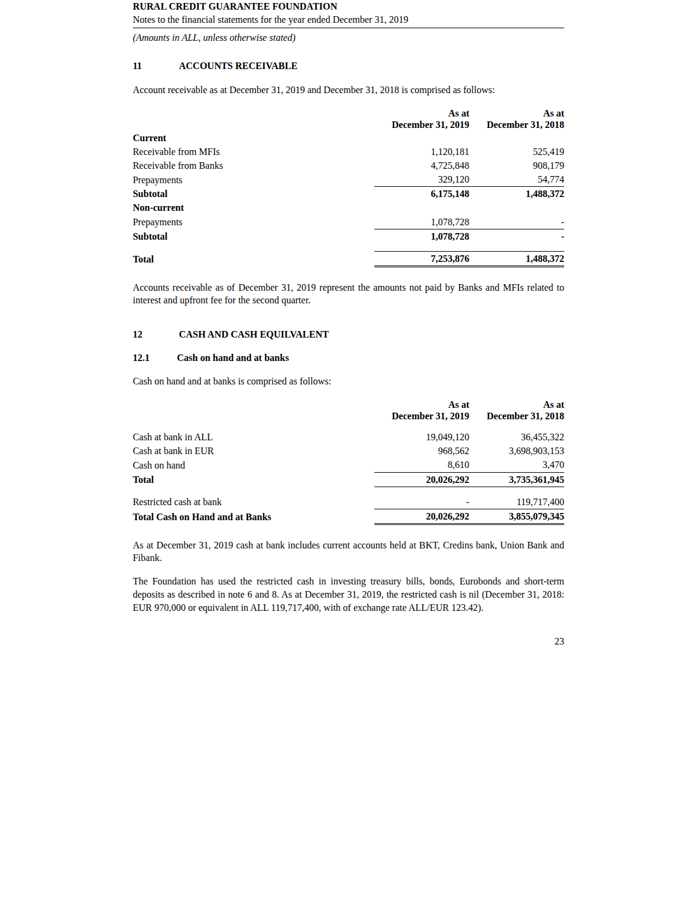RURAL CREDIT GUARANTEE FOUNDATION
Notes to the financial statements for the year ended December 31, 2019
(Amounts in ALL, unless otherwise stated)
11 ACCOUNTS RECEIVABLE
Account receivable as at December 31, 2019 and December 31, 2018 is comprised as follows:
| | As at December 31, 2019 | As at December 31, 2018 |
| --- | --- | --- |
| Current | | |
| Receivable from MFIs | 1,120,181 | 525,419 |
| Receivable from Banks | 4,725,848 | 908,179 |
| Prepayments | 329,120 | 54,774 |
| Subtotal | 6,175,148 | 1,488,372 |
| Non-current | | |
| Prepayments | 1,078,728 | - |
| Subtotal | 1,078,728 | - |
| Total | 7,253,876 | 1,488,372 |
Accounts receivable as of December 31, 2019 represent the amounts not paid by Banks and MFIs related to interest and upfront fee for the second quarter.
12 CASH AND CASH EQUILVALENT
12.1 Cash on hand and at banks
Cash on hand and at banks is comprised as follows:
| | As at December 31, 2019 | As at December 31, 2018 |
| --- | --- | --- |
| Cash at bank in ALL | 19,049,120 | 36,455,322 |
| Cash at bank in EUR | 968,562 | 3,698,903,153 |
| Cash on hand | 8,610 | 3,470 |
| Total | 20,026,292 | 3,735,361,945 |
| Restricted cash at bank | - | 119,717,400 |
| Total Cash on Hand and at Banks | 20,026,292 | 3,855,079,345 |
As at December 31, 2019 cash at bank includes current accounts held at BKT, Credins bank, Union Bank and Fibank.
The Foundation has used the restricted cash in investing treasury bills, bonds, Eurobonds and short-term deposits as described in note 6 and 8. As at December 31, 2019, the restricted cash is nil (December 31, 2018: EUR 970,000 or equivalent in ALL 119,717,400, with of exchange rate ALL/EUR 123.42).
23